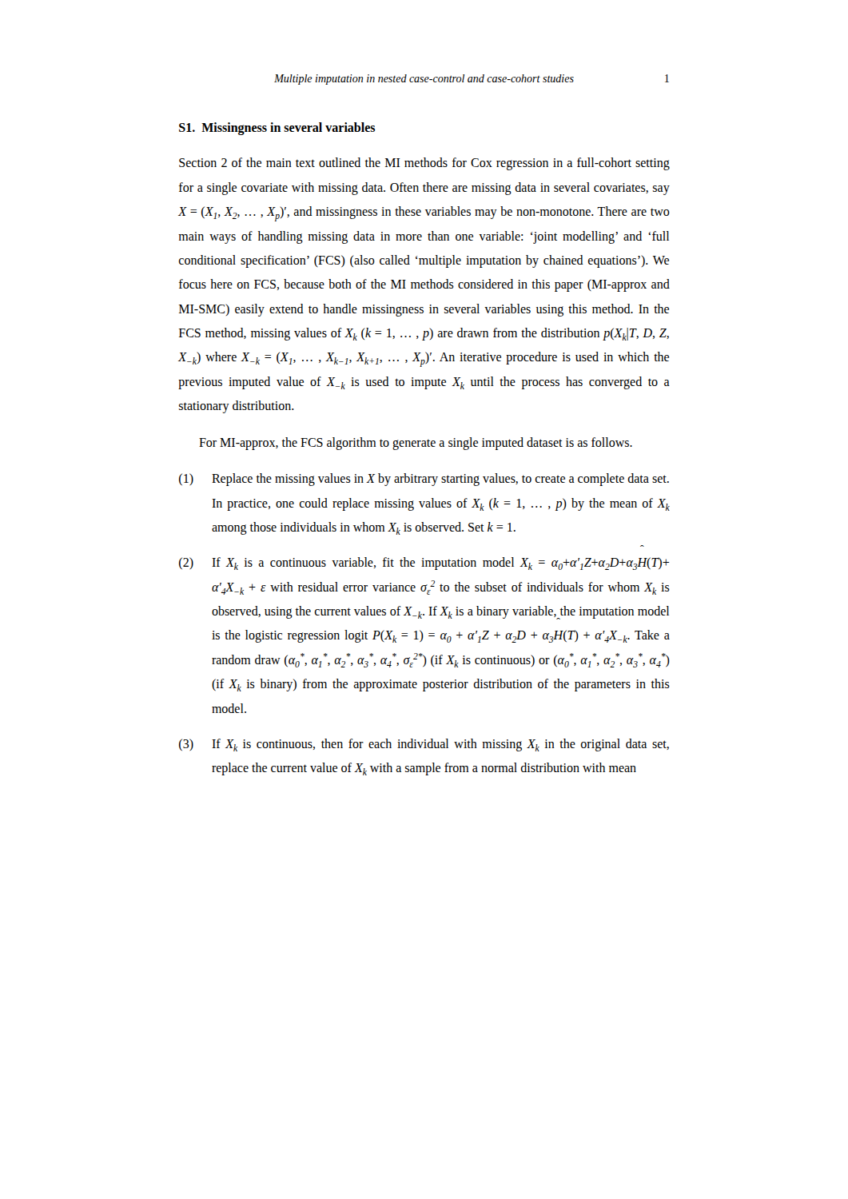Multiple imputation in nested case-control and case-cohort studies 1
S1. Missingness in several variables
Section 2 of the main text outlined the MI methods for Cox regression in a full-cohort setting for a single covariate with missing data. Often there are missing data in several covariates, say X = (X1, X2, … , Xp)′, and missingness in these variables may be non-monotone. There are two main ways of handling missing data in more than one variable: ‘joint modelling’ and ‘full conditional specification’ (FCS) (also called ‘multiple imputation by chained equations’). We focus here on FCS, because both of the MI methods considered in this paper (MI-approx and MI-SMC) easily extend to handle missingness in several variables using this method. In the FCS method, missing values of Xk (k = 1, … , p) are drawn from the distribution p(Xk|T, D, Z, X−k) where X−k = (X1, … , Xk−1, Xk+1, … , Xp)′. An iterative procedure is used in which the previous imputed value of X−k is used to impute Xk until the process has converged to a stationary distribution.
For MI-approx, the FCS algorithm to generate a single imputed dataset is as follows.
Replace the missing values in X by arbitrary starting values, to create a complete data set. In practice, one could replace missing values of Xk (k = 1, … , p) by the mean of Xk among those individuals in whom Xk is observed. Set k = 1.
If Xk is a continuous variable, fit the imputation model Xk = α0+α′1Z+α2D+α3̂H(T)+ α′4X−k + ε with residual error variance σε2 to the subset of individuals for whom Xk is observed, using the current values of X−k. If Xk is a binary variable, the imputation model is the logistic regression logit P(Xk = 1) = α0 + α′1Z + α2D + α3̂H(T) + α′4X−k. Take a random draw (α0*, α1*, α2*, α3*, α4*, σε2*) (if Xk is continuous) or (α0*, α1*, α2*, α3*, α4*) (if Xk is binary) from the approximate posterior distribution of the parameters in this model.
If Xk is continuous, then for each individual with missing Xk in the original data set, replace the current value of Xk with a sample from a normal distribution with mean